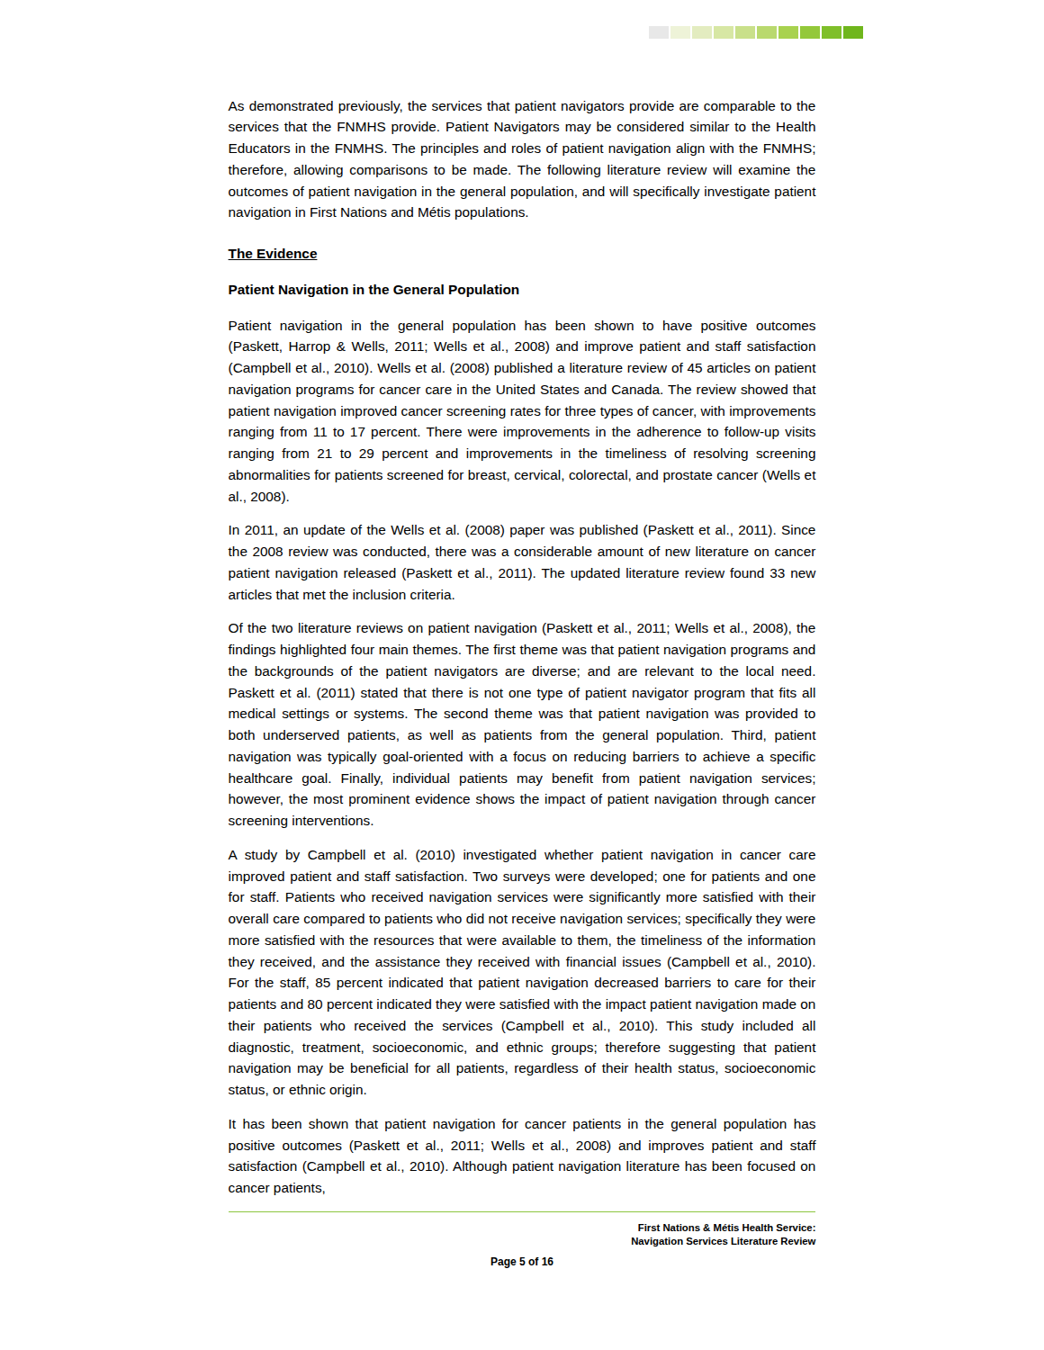As demonstrated previously, the services that patient navigators provide are comparable to the services that the FNMHS provide. Patient Navigators may be considered similar to the Health Educators in the FNMHS. The principles and roles of patient navigation align with the FNMHS; therefore, allowing comparisons to be made. The following literature review will examine the outcomes of patient navigation in the general population, and will specifically investigate patient navigation in First Nations and Métis populations.
The Evidence
Patient Navigation in the General Population
Patient navigation in the general population has been shown to have positive outcomes (Paskett, Harrop & Wells, 2011; Wells et al., 2008) and improve patient and staff satisfaction (Campbell et al., 2010). Wells et al. (2008) published a literature review of 45 articles on patient navigation programs for cancer care in the United States and Canada. The review showed that patient navigation improved cancer screening rates for three types of cancer, with improvements ranging from 11 to 17 percent. There were improvements in the adherence to follow-up visits ranging from 21 to 29 percent and improvements in the timeliness of resolving screening abnormalities for patients screened for breast, cervical, colorectal, and prostate cancer (Wells et al., 2008).
In 2011, an update of the Wells et al. (2008) paper was published (Paskett et al., 2011). Since the 2008 review was conducted, there was a considerable amount of new literature on cancer patient navigation released (Paskett et al., 2011). The updated literature review found 33 new articles that met the inclusion criteria.
Of the two literature reviews on patient navigation (Paskett et al., 2011; Wells et al., 2008), the findings highlighted four main themes. The first theme was that patient navigation programs and the backgrounds of the patient navigators are diverse; and are relevant to the local need. Paskett et al. (2011) stated that there is not one type of patient navigator program that fits all medical settings or systems. The second theme was that patient navigation was provided to both underserved patients, as well as patients from the general population. Third, patient navigation was typically goal-oriented with a focus on reducing barriers to achieve a specific healthcare goal. Finally, individual patients may benefit from patient navigation services; however, the most prominent evidence shows the impact of patient navigation through cancer screening interventions.
A study by Campbell et al. (2010) investigated whether patient navigation in cancer care improved patient and staff satisfaction. Two surveys were developed; one for patients and one for staff. Patients who received navigation services were significantly more satisfied with their overall care compared to patients who did not receive navigation services; specifically they were more satisfied with the resources that were available to them, the timeliness of the information they received, and the assistance they received with financial issues (Campbell et al., 2010). For the staff, 85 percent indicated that patient navigation decreased barriers to care for their patients and 80 percent indicated they were satisfied with the impact patient navigation made on their patients who received the services (Campbell et al., 2010). This study included all diagnostic, treatment, socioeconomic, and ethnic groups; therefore suggesting that patient navigation may be beneficial for all patients, regardless of their health status, socioeconomic status, or ethnic origin.
It has been shown that patient navigation for cancer patients in the general population has positive outcomes (Paskett et al., 2011; Wells et al., 2008) and improves patient and staff satisfaction (Campbell et al., 2010). Although patient navigation literature has been focused on cancer patients,
First Nations & Métis Health Service:
Navigation Services Literature Review
Page 5 of 16